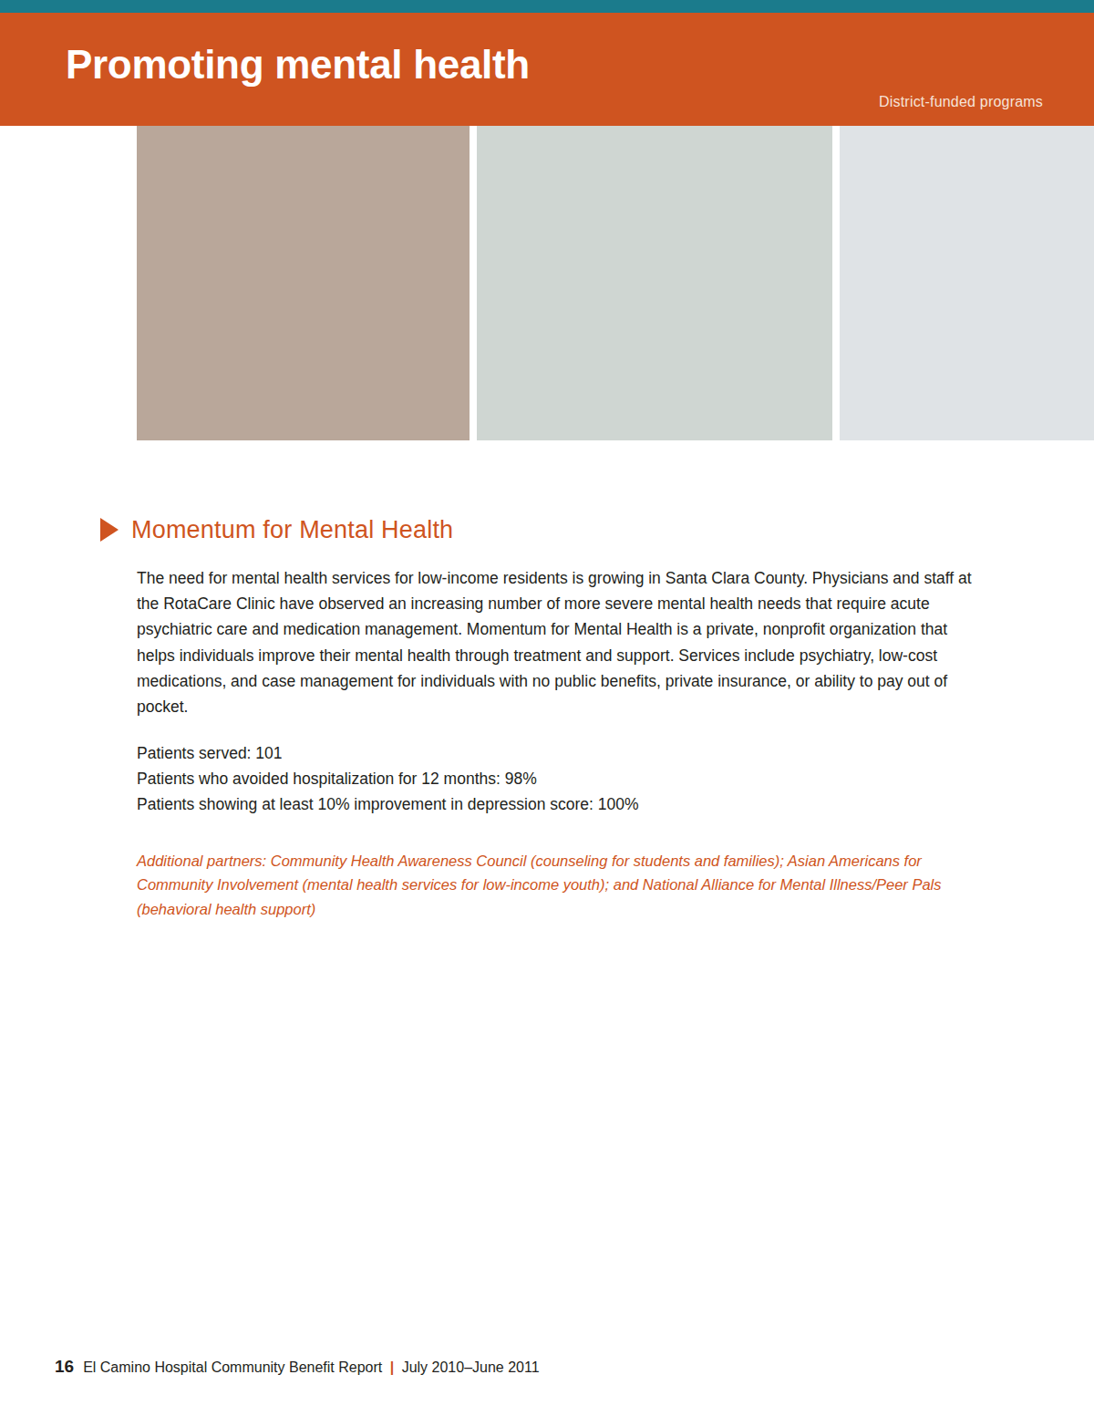Promoting mental health
District-funded programs
Momentum for Mental Health
The need for mental health services for low-income residents is growing in Santa Clara County. Physicians and staff at the RotaCare Clinic have observed an increasing number of more severe mental health needs that require acute psychiatric care and medication management. Momentum for Mental Health is a private, nonprofit organization that helps individuals improve their mental health through treatment and support. Services include psychiatry, low-cost medications, and case management for individuals with no public benefits, private insurance, or ability to pay out of pocket.
Patients served: 101
Patients who avoided hospitalization for 12 months: 98%
Patients showing at least 10% improvement in depression score: 100%
Additional partners: Community Health Awareness Council (counseling for students and families); Asian Americans for Community Involvement (mental health services for low-income youth); and National Alliance for Mental Illness/Peer Pals (behavioral health support)
16 El Camino Hospital Community Benefit Report | July 2010–June 2011